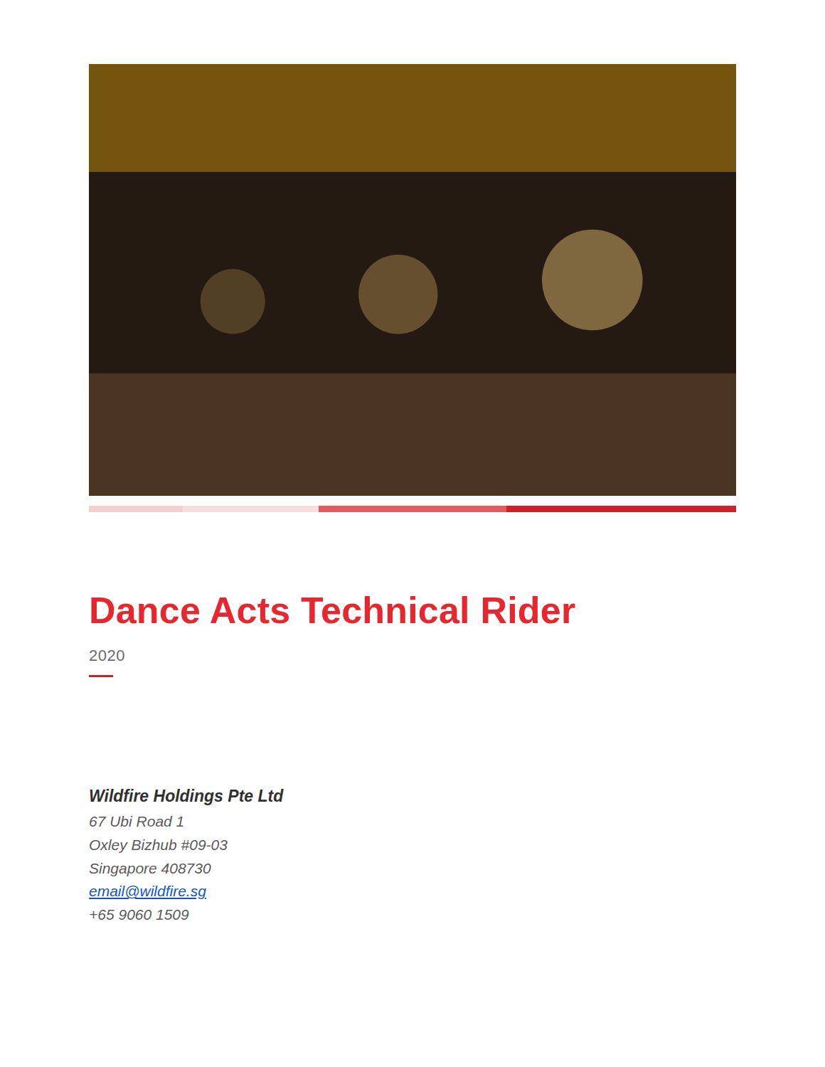Dance Acts Technical Rider
2020
Wildfire Holdings Pte Ltd 67 Ubi Road 1
Oxley Bizhub #09-03
Singapore 408730
email@wildfire.sg
+65 9060 1509